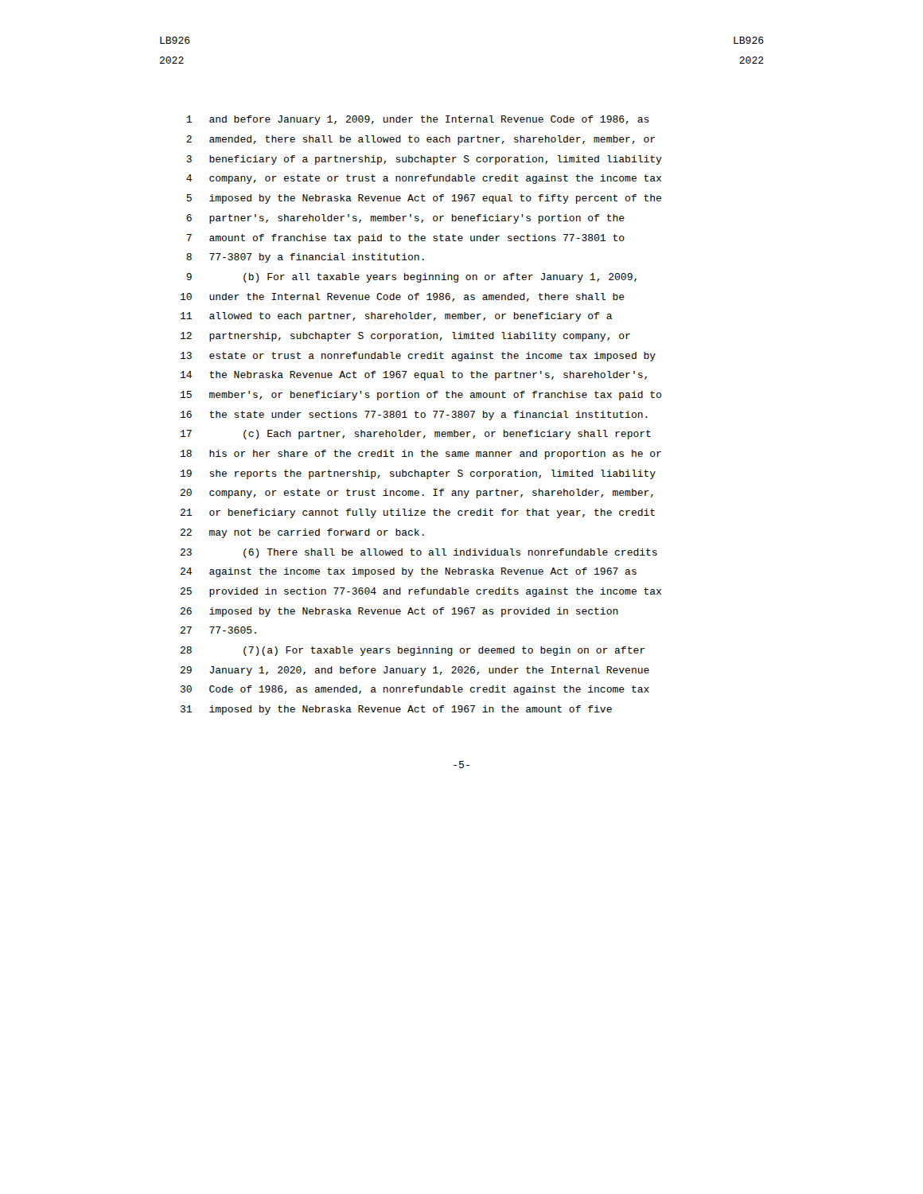LB926
2022
LB926
2022
1 and before January 1, 2009, under the Internal Revenue Code of 1986, as
2 amended, there shall be allowed to each partner, shareholder, member, or
3 beneficiary of a partnership, subchapter S corporation, limited liability
4 company, or estate or trust a nonrefundable credit against the income tax
5 imposed by the Nebraska Revenue Act of 1967 equal to fifty percent of the
6 partner's, shareholder's, member's, or beneficiary's portion of the
7 amount of franchise tax paid to the state under sections 77-3801 to
877-3807 by a financial institution.
9 (b) For all taxable years beginning on or after January 1, 2009,
10 under the Internal Revenue Code of 1986, as amended, there shall be
11 allowed to each partner, shareholder, member, or beneficiary of a
12 partnership, subchapter S corporation, limited liability company, or
13 estate or trust a nonrefundable credit against the income tax imposed by
14 the Nebraska Revenue Act of 1967 equal to the partner's, shareholder's,
15 member's, or beneficiary's portion of the amount of franchise tax paid to
16 the state under sections 77-3801 to 77-3807 by a financial institution.
17 (c) Each partner, shareholder, member, or beneficiary shall report
18 his or her share of the credit in the same manner and proportion as he or
19 she reports the partnership, subchapter S corporation, limited liability
20 company, or estate or trust income. If any partner, shareholder, member,
21 or beneficiary cannot fully utilize the credit for that year, the credit
22 may not be carried forward or back.
23 (6) There shall be allowed to all individuals nonrefundable credits
24 against the income tax imposed by the Nebraska Revenue Act of 1967 as
25 provided in section 77-3604 and refundable credits against the income tax
26 imposed by the Nebraska Revenue Act of 1967 as provided in section
2777-3605.
28 (7)(a) For taxable years beginning or deemed to begin on or after
29 January 1, 2020, and before January 1, 2026, under the Internal Revenue
30 Code of 1986, as amended, a nonrefundable credit against the income tax
31 imposed by the Nebraska Revenue Act of 1967 in the amount of five
-5-